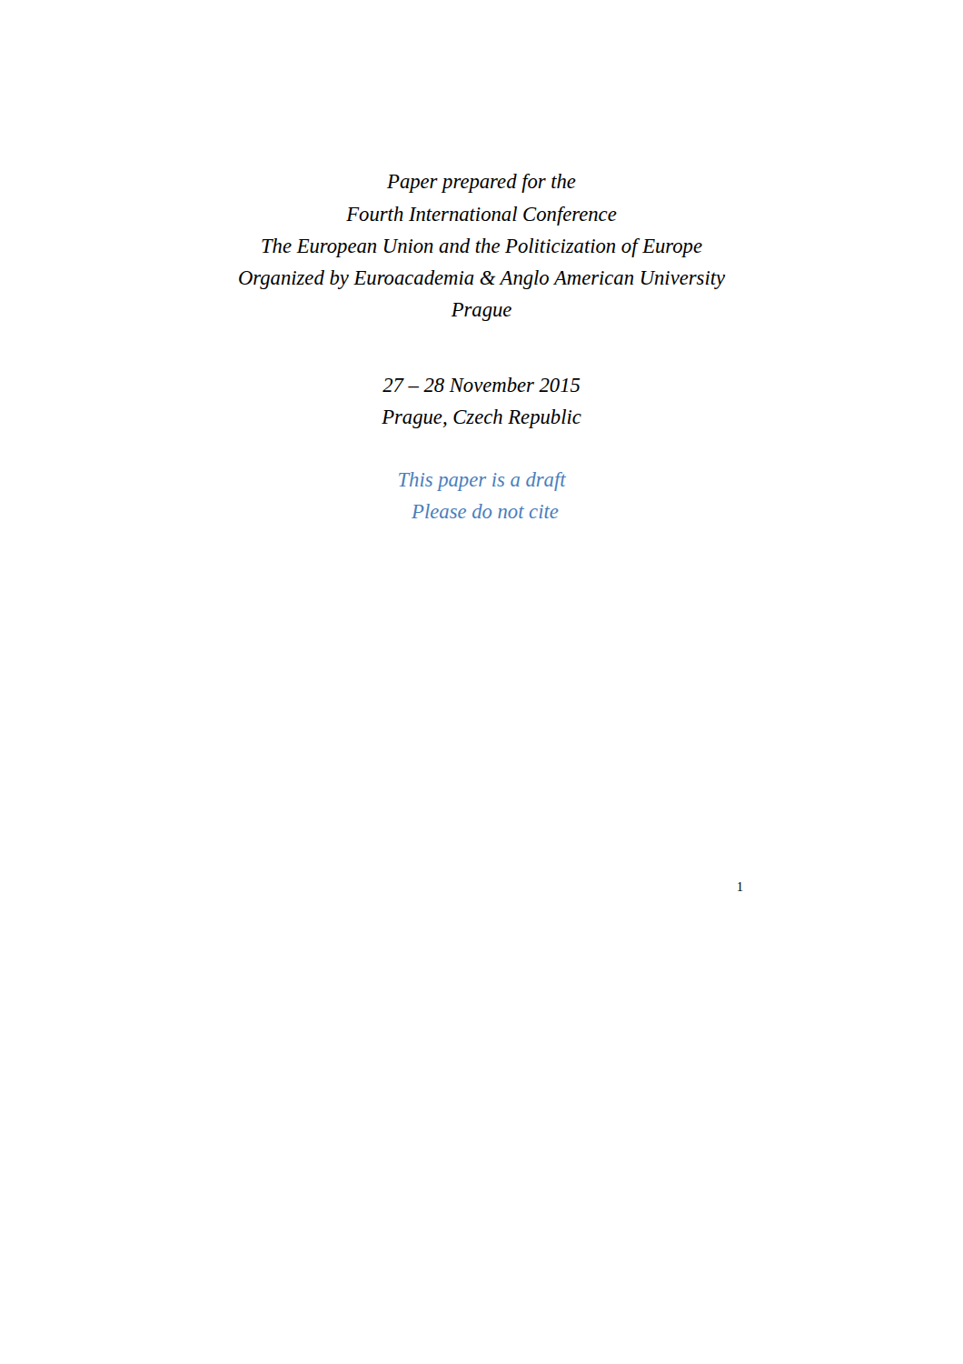Paper prepared for the
Fourth International Conference
The European Union and the Politicization of Europe
Organized by Euroacademia & Anglo American University
Prague
27 – 28 November 2015
Prague, Czech Republic
This paper is a draft
Please do not cite
1